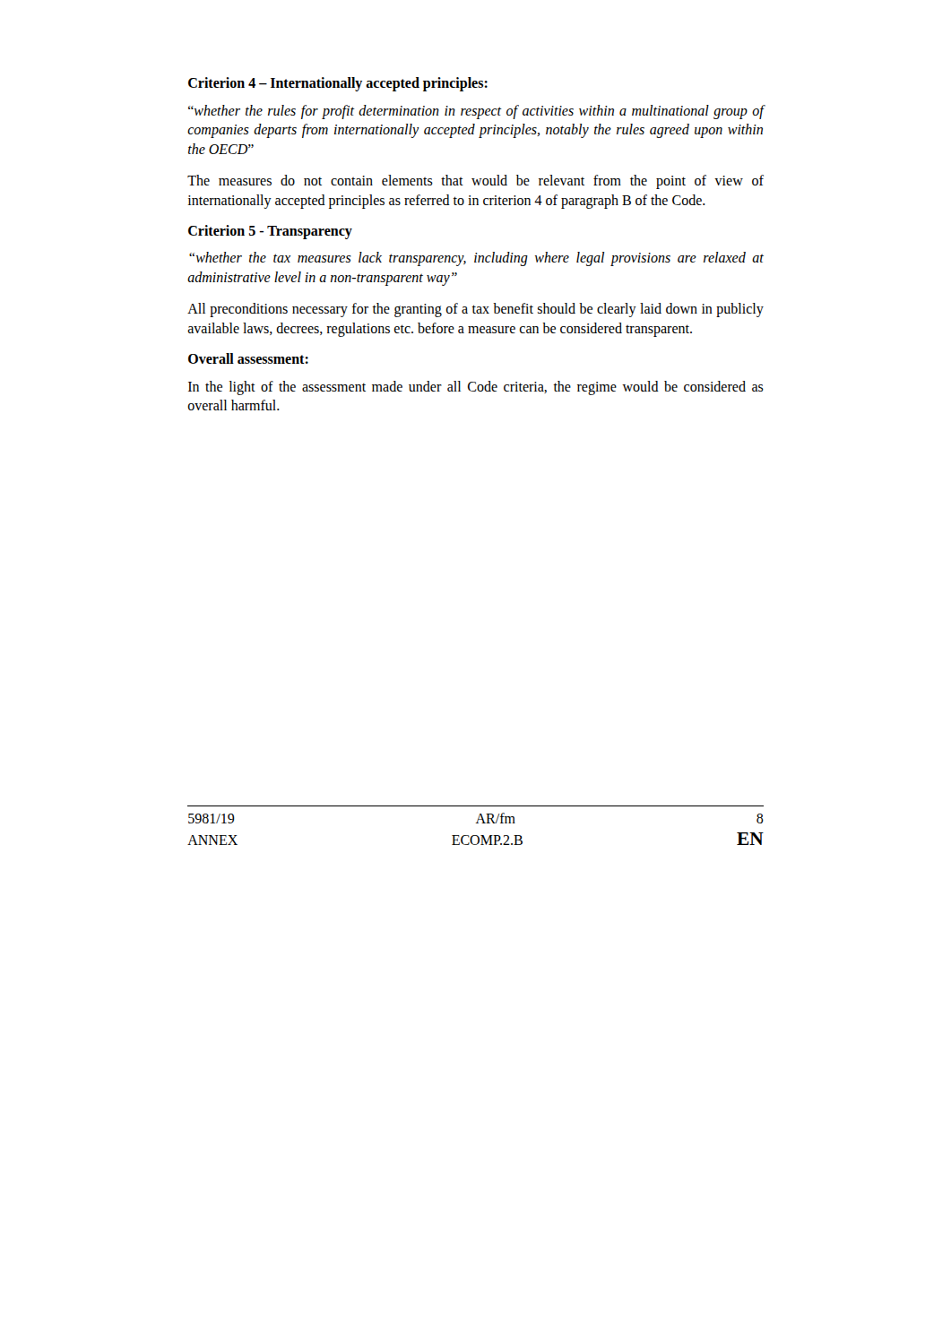Criterion 4 – Internationally accepted principles:
“whether the rules for profit determination in respect of activities within a multinational group of companies departs from internationally accepted principles, notably the rules agreed upon within the OECD”
The measures do not contain elements that would be relevant from the point of view of internationally accepted principles as referred to in criterion 4 of paragraph B of the Code.
Criterion 5 - Transparency
“whether the tax measures lack transparency, including where legal provisions are relaxed at administrative level in a non-transparent way”
All preconditions necessary for the granting of a tax benefit should be clearly laid down in publicly available laws, decrees, regulations etc. before a measure can be considered transparent.
Overall assessment:
In the light of the assessment made under all Code criteria, the regime would be considered as overall harmful.
5981/19 AR/fm 8
ANNEX ECOMP.2.B EN